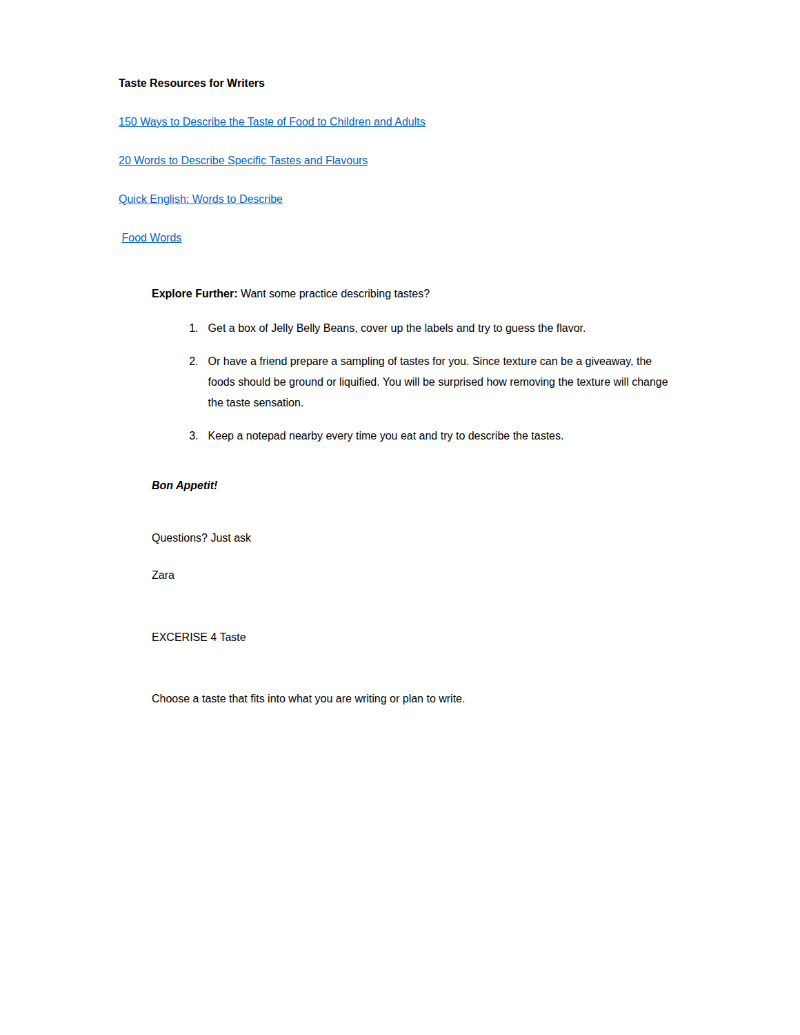Taste Resources for Writers
150 Ways to Describe the Taste of Food to Children and Adults
20 Words to Describe Specific Tastes and Flavours
Quick English: Words to Describe
Food Words
Explore Further: Want some practice describing tastes?
Get a box of Jelly Belly Beans, cover up the labels and try to guess the flavor.
Or have a friend prepare a sampling of tastes for you. Since texture can be a giveaway, the foods should be ground or liquified. You will be surprised how removing the texture will change the taste sensation.
Keep a notepad nearby every time you eat and try to describe the tastes.
Bon Appetit!
Questions? Just ask
Zara
EXCERISE 4 Taste
Choose a taste that fits into what you are writing or plan to write.